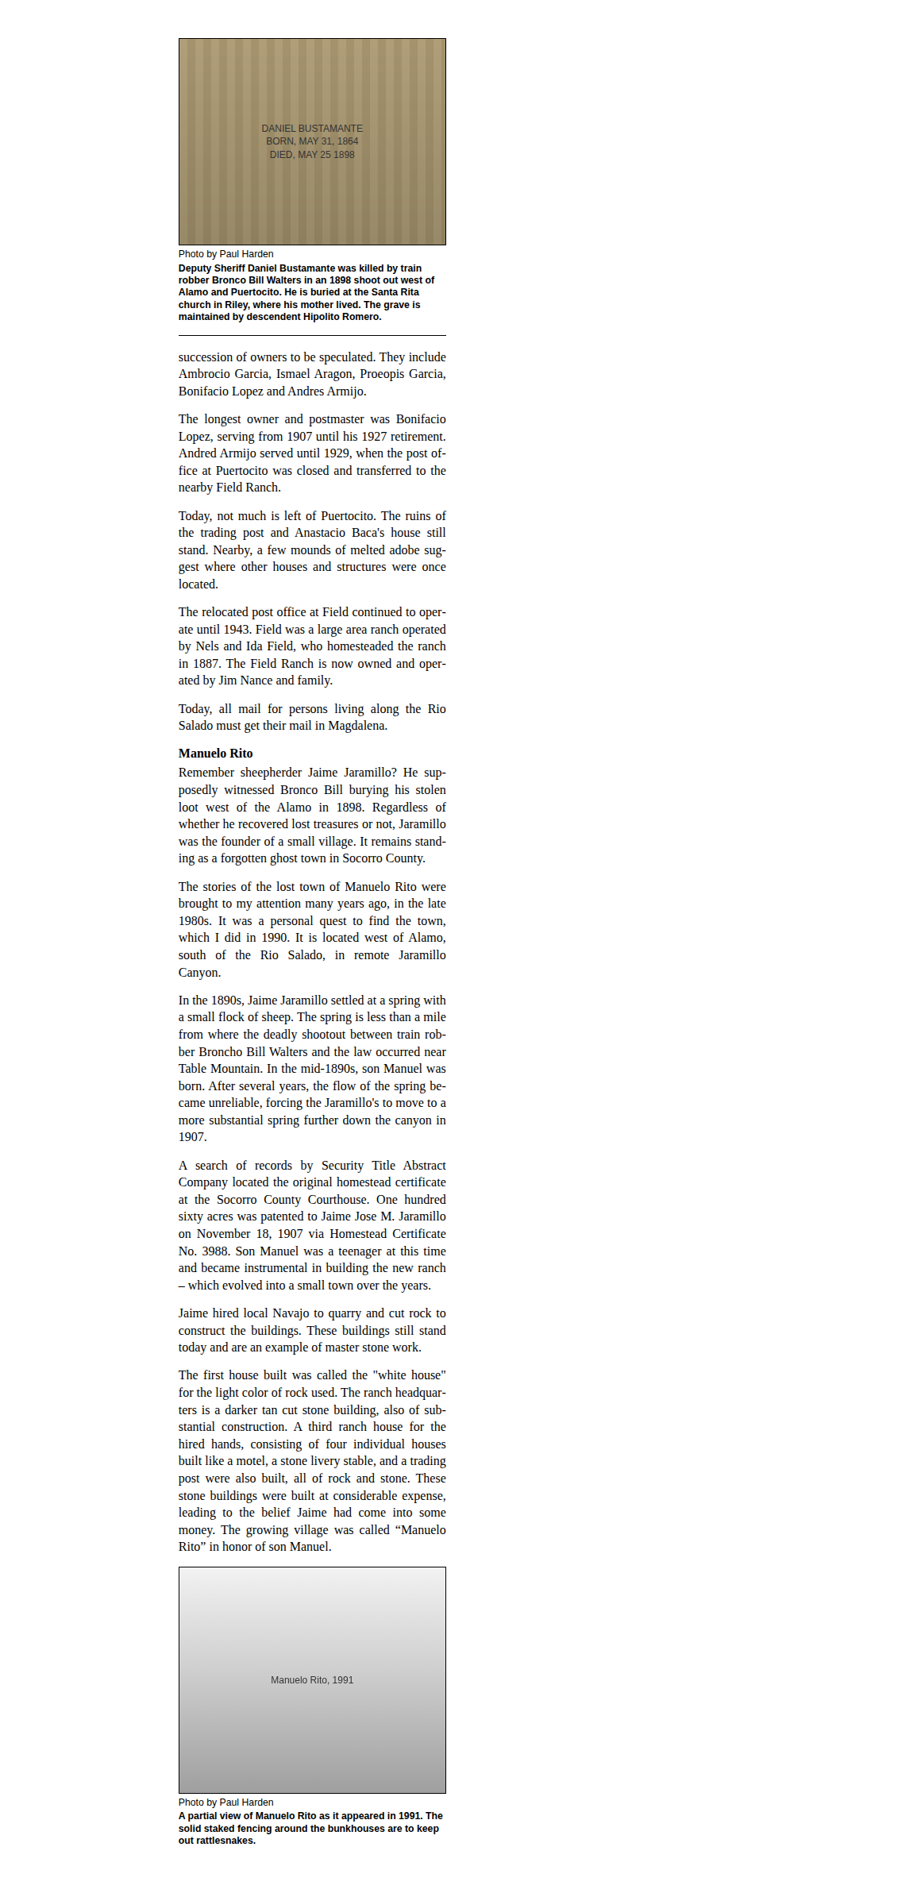DANIEL BUSTAMANTE
BORN, MAY 31, 1864
DIED, MAY 25 1898
Photo by Paul Harden Deputy Sheriff Daniel Bustamante was killed by train robber Bronco Bill Walters in an 1898 shoot out west of Alamo and Puertocito. He is buried at the Santa Rita church in Riley, where his mother lived. The grave is maintained by descendent Hipolito Romero.
succession of owners to be speculated. They include Ambrocio Garcia, Ismael Aragon, Proeopis Garcia, Bonifacio Lopez and Andres Armijo.
The longest owner and postmaster was Bonifacio Lopez, serving from 1907 until his 1927 retirement. Andred Armijo served until 1929, when the post office at Puertocito was closed and transferred to the nearby Field Ranch.
Today, not much is left of Puertocito. The ruins of the trading post and Anastacio Baca's house still stand. Nearby, a few mounds of melted adobe suggest where other houses and structures were once located.
The relocated post office at Field continued to operate until 1943. Field was a large area ranch operated by Nels and Ida Field, who homesteaded the ranch in 1887. The Field Ranch is now owned and operated by Jim Nance and family.
Today, all mail for persons living along the Rio Salado must get their mail in Magdalena.
Manuelo Rito
Remember sheepherder Jaime Jaramillo? He supposedly witnessed Bronco Bill burying his stolen loot west of the Alamo in 1898. Regardless of whether he recovered lost treasures or not, Jaramillo was the founder of a small village. It remains standing as a forgotten ghost town in Socorro County.
The stories of the lost town of Manuelo Rito were brought to my attention many years ago, in the late 1980s. It was a personal quest to find the town, which I did in 1990. It is located west of Alamo, south of the Rio Salado, in remote Jaramillo Canyon.
In the 1890s, Jaime Jaramillo settled at a spring with a small flock of sheep. The spring is less than a mile from where the deadly shootout between train robber Broncho Bill Walters and the law occurred near Table Mountain. In the mid-1890s, son Manuel was born. After several years, the flow of the spring became unreliable, forcing the Jaramillo's to move to a more substantial spring further down the canyon in 1907.
A search of records by Security Title Abstract Company located the original homestead certificate at the Socorro County Courthouse. One hundred sixty acres was patented to Jaime Jose M. Jaramillo on November 18, 1907 via Homestead Certificate No. 3988. Son Manuel was a teenager at this time and became instrumental in building the new ranch – which evolved into a small town over the years.
Jaime hired local Navajo to quarry and cut rock to construct the buildings. These buildings still stand today and are an example of master stone work.
The first house built was called the "white house" for the light color of rock used. The ranch headquarters is a darker tan cut stone building, also of substantial construction. A third ranch house for the hired hands, consisting of four individual houses built like a motel, a stone livery stable, and a trading post were also built, all of rock and stone. These stone buildings were built at considerable expense, leading to the belief Jaime had come into some money. The growing village was called “Manuelo Rito” in honor of son Manuel.
Manuelo Rito, 1991
Photo by Paul Harden A partial view of Manuelo Rito as it appeared in 1991. The solid staked fencing around the bunkhouses are to keep out rattlesnakes.